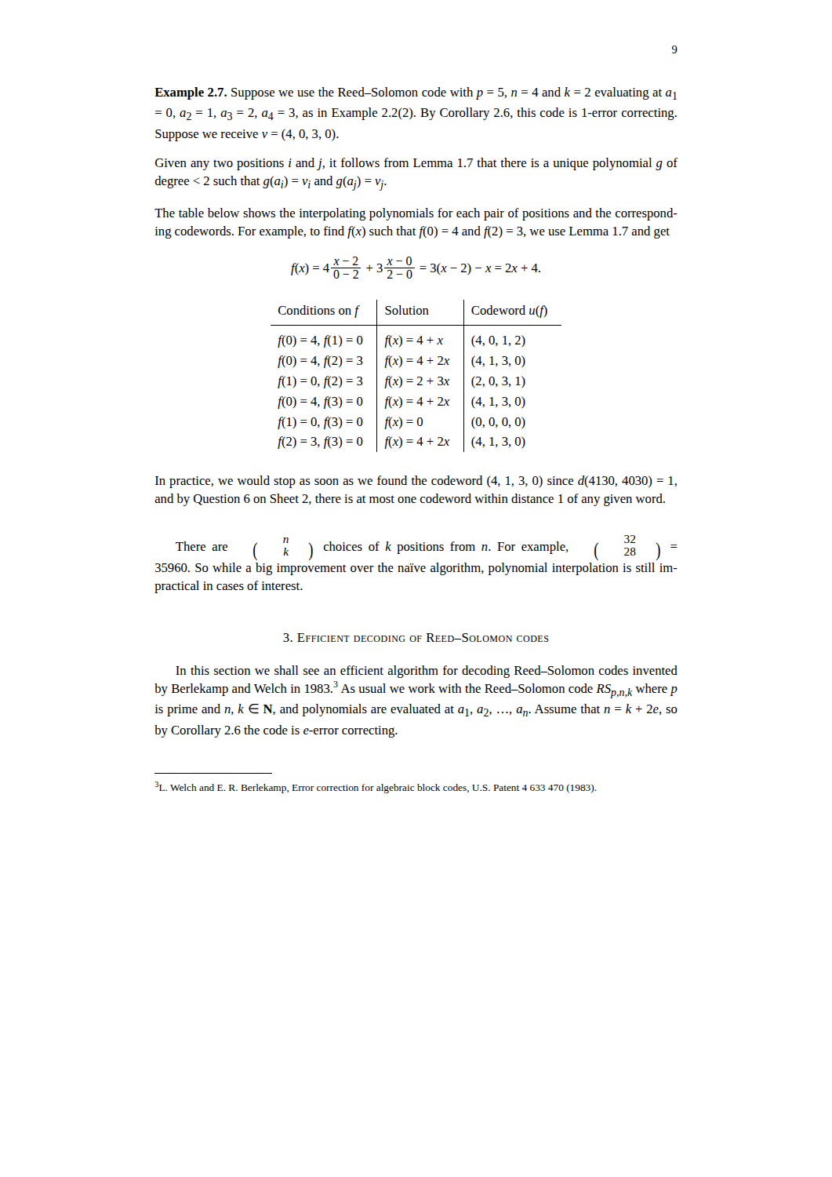9
Example 2.7. Suppose we use the Reed–Solomon code with p = 5, n = 4 and k = 2 evaluating at a1 = 0, a2 = 1, a3 = 2, a4 = 3, as in Example 2.2(2). By Corollary 2.6, this code is 1-error correcting. Suppose we receive v = (4, 0, 3, 0).
Given any two positions i and j, it follows from Lemma 1.7 that there is a unique polynomial g of degree < 2 such that g(ai) = vi and g(aj) = vj.
The table below shows the interpolating polynomials for each pair of positions and the corresponding codewords. For example, to find f(x) such that f(0) = 4 and f(2) = 3, we use Lemma 1.7 and get
f(x) = 4x − 20 − 2 + 3x − 02 − 0 = 3(x − 2) − x = 2x + 4.
| Conditions on f | Solution | Codeword u ( f ) |
| --- | --- | --- |
| f (0) = 4, f (1) = 0 | f ( x ) = 4 + x | (4, 0, 1, 2) |
| f (0) = 4, f (2) = 3 | f ( x ) = 4 + 2 x | (4, 1, 3, 0) |
| f (1) = 0, f (2) = 3 | f ( x ) = 2 + 3 x | (2, 0, 3, 1) |
| f (0) = 4, f (3) = 0 | f ( x ) = 4 + 2 x | (4, 1, 3, 0) |
| f (1) = 0, f (3) = 0 | f ( x ) = 0 | (0, 0, 0, 0) |
| f (2) = 3, f (3) = 0 | f ( x ) = 4 + 2 x | (4, 1, 3, 0) |
In practice, we would stop as soon as we found the codeword (4, 1, 3, 0) since d(4130, 4030) = 1, and by Question 6 on Sheet 2, there is at most one codeword within distance 1 of any given word.
There are (nk) choices of k positions from n. For example, (3228) = 35960. So while a big improvement over the naïve algorithm, polynomial interpolation is still impractical in cases of interest.
3. Efficient decoding of Reed–Solomon codes
In this section we shall see an efficient algorithm for decoding Reed–Solomon codes invented by Berlekamp and Welch in 1983.3 As usual we work with the Reed–Solomon code RSp,n,k where p is prime and n, k ∈ N, and polynomials are evaluated at a1, a2, …, an. Assume that n = k + 2e, so by Corollary 2.6 the code is e-error correcting.
3L. Welch and E. R. Berlekamp, Error correction for algebraic block codes, U.S. Patent 4 633 470 (1983).